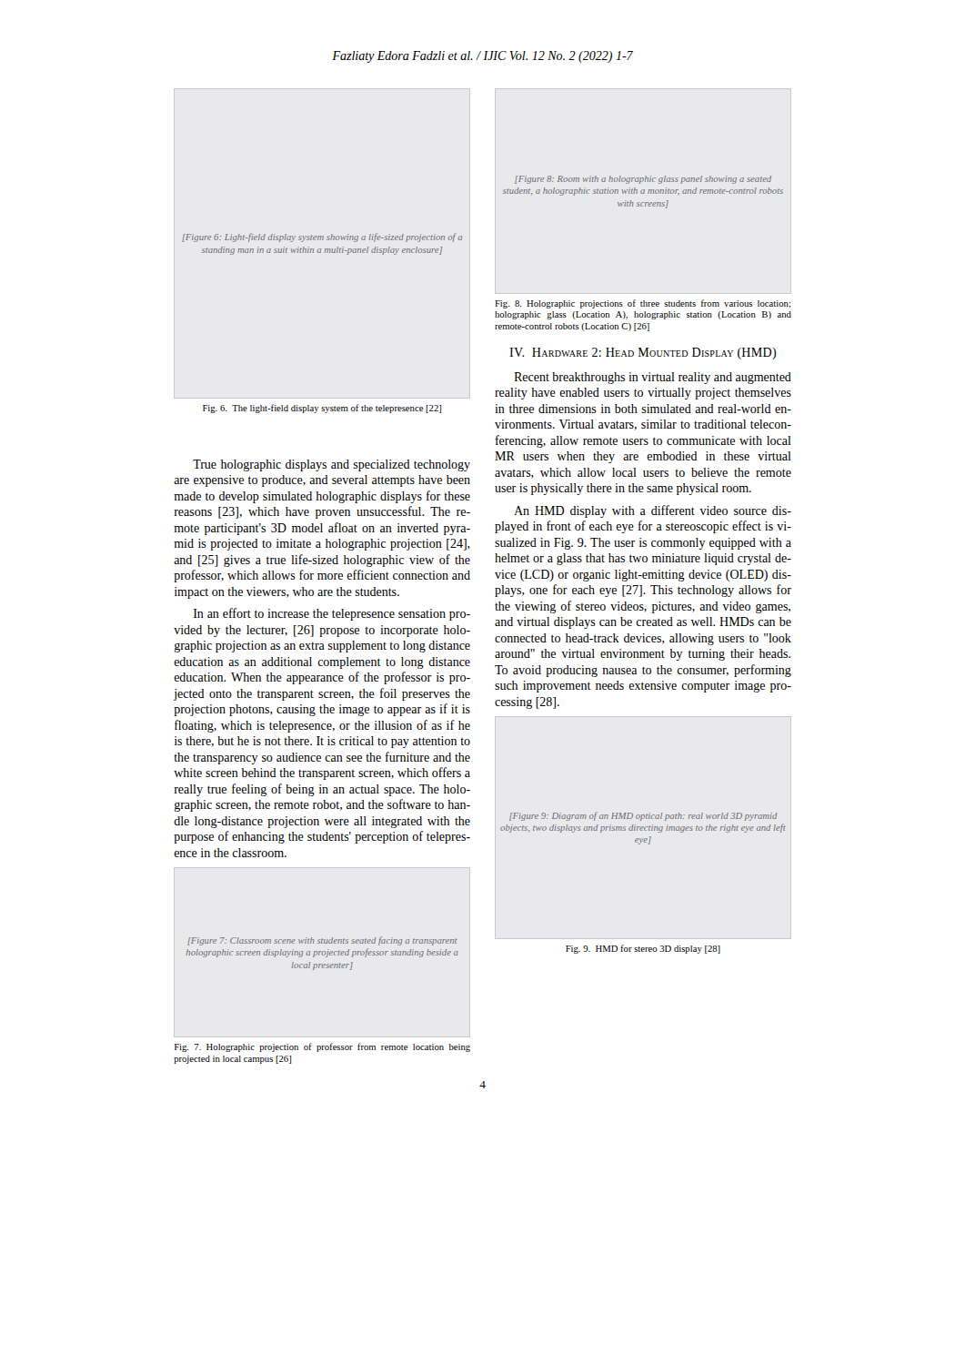Fazliaty Edora Fadzli et al. / IJIC Vol. 12 No. 2 (2022) 1-7
[Figure 6: Light-field display system showing a life-sized projection of a standing man in a suit within a multi-panel display enclosure]
Fig. 6. The light-field display system of the telepresence [22]
True holographic displays and specialized technology are expensive to produce, and several attempts have been made to develop simulated holographic displays for these reasons [23], which have proven unsuccessful. The remote participant's 3D model afloat on an inverted pyramid is projected to imitate a holographic projection [24], and [25] gives a true life-sized holographic view of the professor, which allows for more efficient connection and impact on the viewers, who are the students.
In an effort to increase the telepresence sensation provided by the lecturer, [26] propose to incorporate holographic projection as an extra supplement to long distance education as an additional complement to long distance education. When the appearance of the professor is projected onto the transparent screen, the foil preserves the projection photons, causing the image to appear as if it is floating, which is telepresence, or the illusion of as if he is there, but he is not there. It is critical to pay attention to the transparency so audience can see the furniture and the white screen behind the transparent screen, which offers a really true feeling of being in an actual space. The holographic screen, the remote robot, and the software to handle long-distance projection were all integrated with the purpose of enhancing the students' perception of telepresence in the classroom.
[Figure 7: Classroom scene with students seated facing a transparent holographic screen displaying a projected professor standing beside a local presenter]
Fig. 7. Holographic projection of professor from remote location being projected in local campus [26]
[Figure 8: Room with a holographic glass panel showing a seated student, a holographic station with a monitor, and remote-control robots with screens]
Fig. 8. Holographic projections of three students from various location; holographic glass (Location A), holographic station (Location B) and remote-control robots (Location C) [26]
IV. Hardware 2: Head Mounted Display (HMD)
Recent breakthroughs in virtual reality and augmented reality have enabled users to virtually project themselves in three dimensions in both simulated and real-world environments. Virtual avatars, similar to traditional teleconferencing, allow remote users to communicate with local MR users when they are embodied in these virtual avatars, which allow local users to believe the remote user is physically there in the same physical room.
An HMD display with a different video source displayed in front of each eye for a stereoscopic effect is visualized in Fig. 9. The user is commonly equipped with a helmet or a glass that has two miniature liquid crystal device (LCD) or organic light-emitting device (OLED) displays, one for each eye [27]. This technology allows for the viewing of stereo videos, pictures, and video games, and virtual displays can be created as well. HMDs can be connected to head-track devices, allowing users to "look around" the virtual environment by turning their heads. To avoid producing nausea to the consumer, performing such improvement needs extensive computer image processing [28].
[Figure 9: Diagram of an HMD optical path: real world 3D pyramid objects, two displays and prisms directing images to the right eye and left eye]
Fig. 9. HMD for stereo 3D display [28]
4